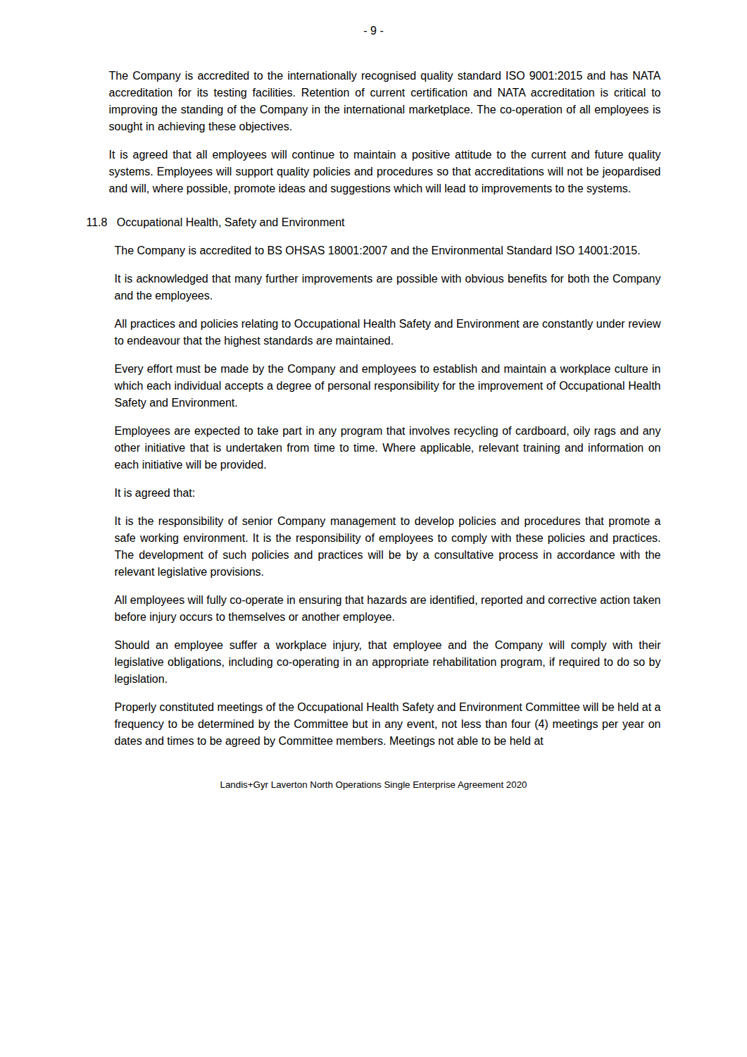- 9 -
The Company is accredited to the internationally recognised quality standard ISO 9001:2015 and has NATA accreditation for its testing facilities. Retention of current certification and NATA accreditation is critical to improving the standing of the Company in the international marketplace. The co-operation of all employees is sought in achieving these objectives.
It is agreed that all employees will continue to maintain a positive attitude to the current and future quality systems. Employees will support quality policies and procedures so that accreditations will not be jeopardised and will, where possible, promote ideas and suggestions which will lead to improvements to the systems.
11.8 Occupational Health, Safety and Environment
The Company is accredited to BS OHSAS 18001:2007 and the Environmental Standard ISO 14001:2015.
It is acknowledged that many further improvements are possible with obvious benefits for both the Company and the employees.
All practices and policies relating to Occupational Health Safety and Environment are constantly under review to endeavour that the highest standards are maintained.
Every effort must be made by the Company and employees to establish and maintain a workplace culture in which each individual accepts a degree of personal responsibility for the improvement of Occupational Health Safety and Environment.
Employees are expected to take part in any program that involves recycling of cardboard, oily rags and any other initiative that is undertaken from time to time. Where applicable, relevant training and information on each initiative will be provided.
It is agreed that:
It is the responsibility of senior Company management to develop policies and procedures that promote a safe working environment. It is the responsibility of employees to comply with these policies and practices. The development of such policies and practices will be by a consultative process in accordance with the relevant legislative provisions.
All employees will fully co-operate in ensuring that hazards are identified, reported and corrective action taken before injury occurs to themselves or another employee.
Should an employee suffer a workplace injury, that employee and the Company will comply with their legislative obligations, including co-operating in an appropriate rehabilitation program, if required to do so by legislation.
Properly constituted meetings of the Occupational Health Safety and Environment Committee will be held at a frequency to be determined by the Committee but in any event, not less than four (4) meetings per year on dates and times to be agreed by Committee members. Meetings not able to be held at
Landis+Gyr Laverton North Operations Single Enterprise Agreement 2020